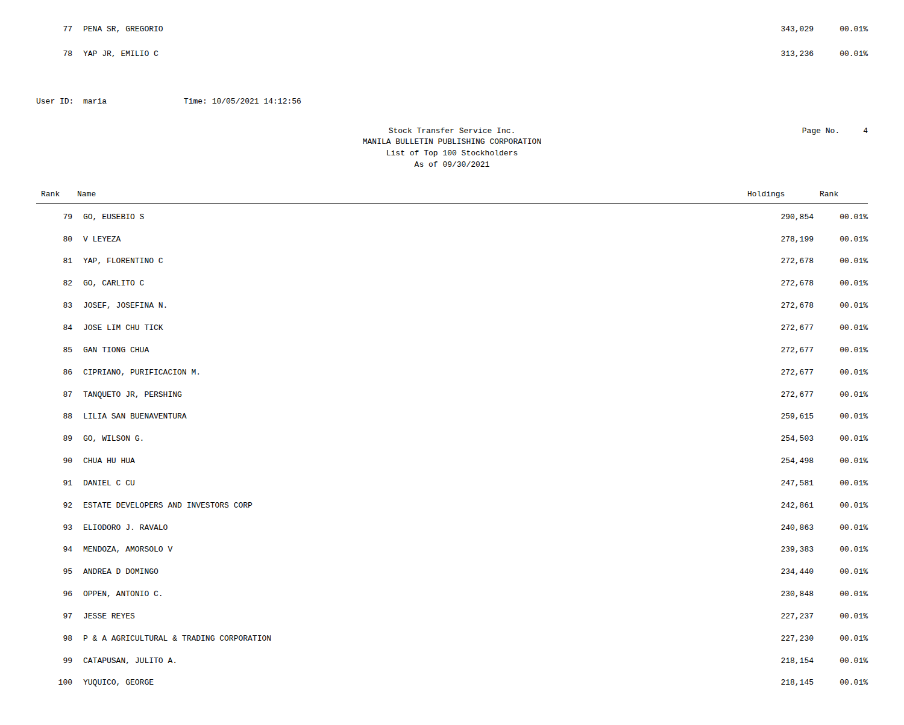77
PENA SR, GREGORIO
343,029
00.01%
78
YAP JR, EMILIO C
313,236
00.01%
User ID: maria Time: 10/05/2021 14:12:56
Page No. 4
Stock Transfer Service Inc.
MANILA BULLETIN PUBLISHING CORPORATION
List of Top 100 Stockholders
As of 09/30/2021
Rank
Name
Holdings
Rank
79
GO, EUSEBIO S
290,854
00.01%
80
V LEYEZA
278,199
00.01%
81
YAP, FLORENTINO C
272,678
00.01%
82
GO, CARLITO C
272,678
00.01%
83
JOSEF, JOSEFINA N.
272,678
00.01%
84
JOSE LIM CHU TICK
272,677
00.01%
85
GAN TIONG CHUA
272,677
00.01%
86
CIPRIANO, PURIFICACION M.
272,677
00.01%
87
TANQUETO JR, PERSHING
272,677
00.01%
88
LILIA SAN BUENAVENTURA
259,615
00.01%
89
GO, WILSON G.
254,503
00.01%
90
CHUA HU HUA
254,498
00.01%
91
DANIEL C CU
247,581
00.01%
92
ESTATE DEVELOPERS AND INVESTORS CORP
242,861
00.01%
93
ELIODORO J. RAVALO
240,863
00.01%
94
MENDOZA, AMORSOLO V
239,383
00.01%
95
ANDREA D DOMINGO
234,440
00.01%
96
OPPEN, ANTONIO C.
230,848
00.01%
97
JESSE REYES
227,237
00.01%
98
P & A AGRICULTURAL & TRADING CORPORATION
227,230
00.01%
99
CATAPUSAN, JULITO A.
218,154
00.01%
100
YUQUICO, GEORGE
218,145
00.01%